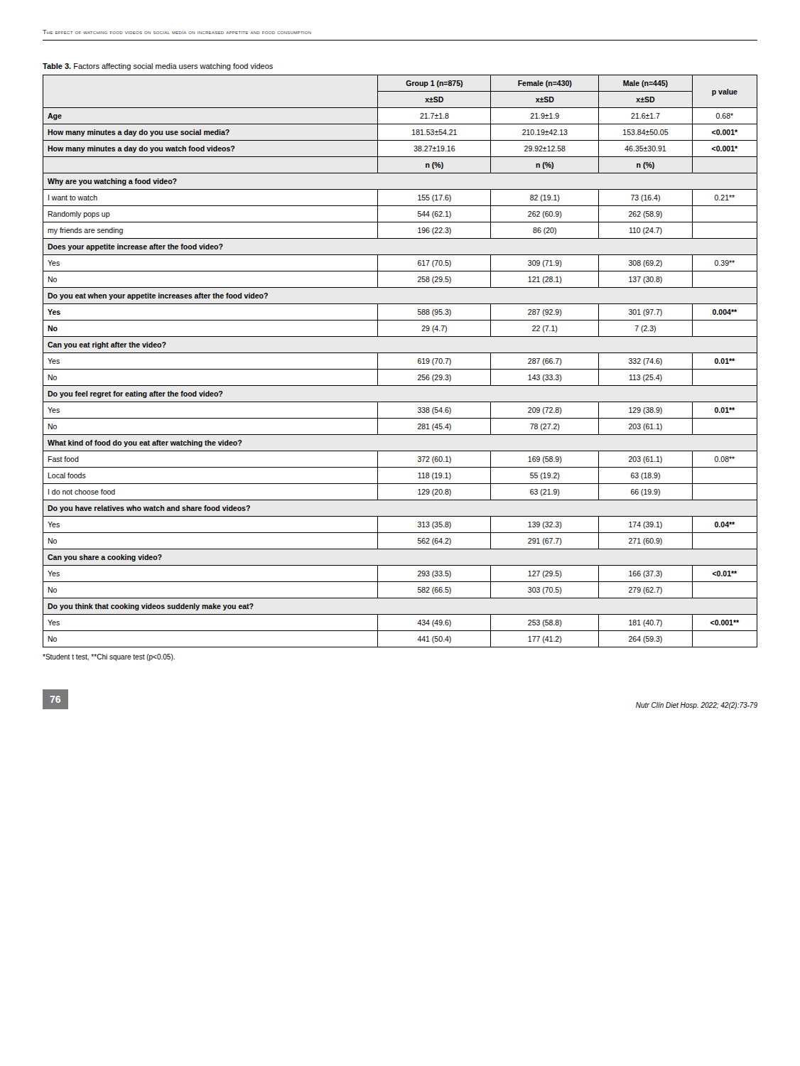The effect of watching food videos on social media on increased appetite and food consumption
Table 3. Factors affecting social media users watching food videos
| | Group 1 (n=875) | Female (n=430) | Male (n=445) | p value |
| --- | --- | --- | --- | --- |
| x±SD | x±SD | x±SD |
| Age | 21.7±1.8 | 21.9±1.9 | 21.6±1.7 | 0.68* |
| How many minutes a day do you use social media? | 181.53±54.21 | 210.19±42.13 | 153.84±50.05 | <0.001* |
| How many minutes a day do you watch food videos? | 38.27±19.16 | 29.92±12.58 | 46.35±30.91 | <0.001* |
| | n (%) | n (%) | n (%) | |
| Why are you watching a food video? |
| I want to watch | 155 (17.6) | 82 (19.1) | 73 (16.4) | 0.21** |
| Randomly pops up | 544 (62.1) | 262 (60.9) | 262 (58.9) | |
| my friends are sending | 196 (22.3) | 86 (20) | 110 (24.7) | |
| Does your appetite increase after the food video? |
| Yes | 617 (70.5) | 309 (71.9) | 308 (69.2) | 0.39** |
| No | 258 (29.5) | 121 (28.1) | 137 (30.8) | |
| Do you eat when your appetite increases after the food video? |
| Yes | 588 (95.3) | 287 (92.9) | 301 (97.7) | 0.004** |
| No | 29 (4.7) | 22 (7.1) | 7 (2.3) | |
| Can you eat right after the video? |
| Yes | 619 (70.7) | 287 (66.7) | 332 (74.6) | 0.01** |
| No | 256 (29.3) | 143 (33.3) | 113 (25.4) | |
| Do you feel regret for eating after the food video? |
| Yes | 338 (54.6) | 209 (72.8) | 129 (38.9) | 0.01** |
| No | 281 (45.4) | 78 (27.2) | 203 (61.1) | |
| What kind of food do you eat after watching the video? |
| Fast food | 372 (60.1) | 169 (58.9) | 203 (61.1) | 0.08** |
| Local foods | 118 (19.1) | 55 (19.2) | 63 (18.9) | |
| I do not choose food | 129 (20.8) | 63 (21.9) | 66 (19.9) | |
| Do you have relatives who watch and share food videos? |
| Yes | 313 (35.8) | 139 (32.3) | 174 (39.1) | 0.04** |
| No | 562 (64.2) | 291 (67.7) | 271 (60.9) | |
| Can you share a cooking video? |
| Yes | 293 (33.5) | 127 (29.5) | 166 (37.3) | <0.01** |
| No | 582 (66.5) | 303 (70.5) | 279 (62.7) | |
| Do you think that cooking videos suddenly make you eat? |
| Yes | 434 (49.6) | 253 (58.8) | 181 (40.7) | <0.001** |
| No | 441 (50.4) | 177 (41.2) | 264 (59.3) | |
*Student t test, **Chi square test (p<0.05).
76
Nutr Clín Diet Hosp. 2022; 42(2):73-79